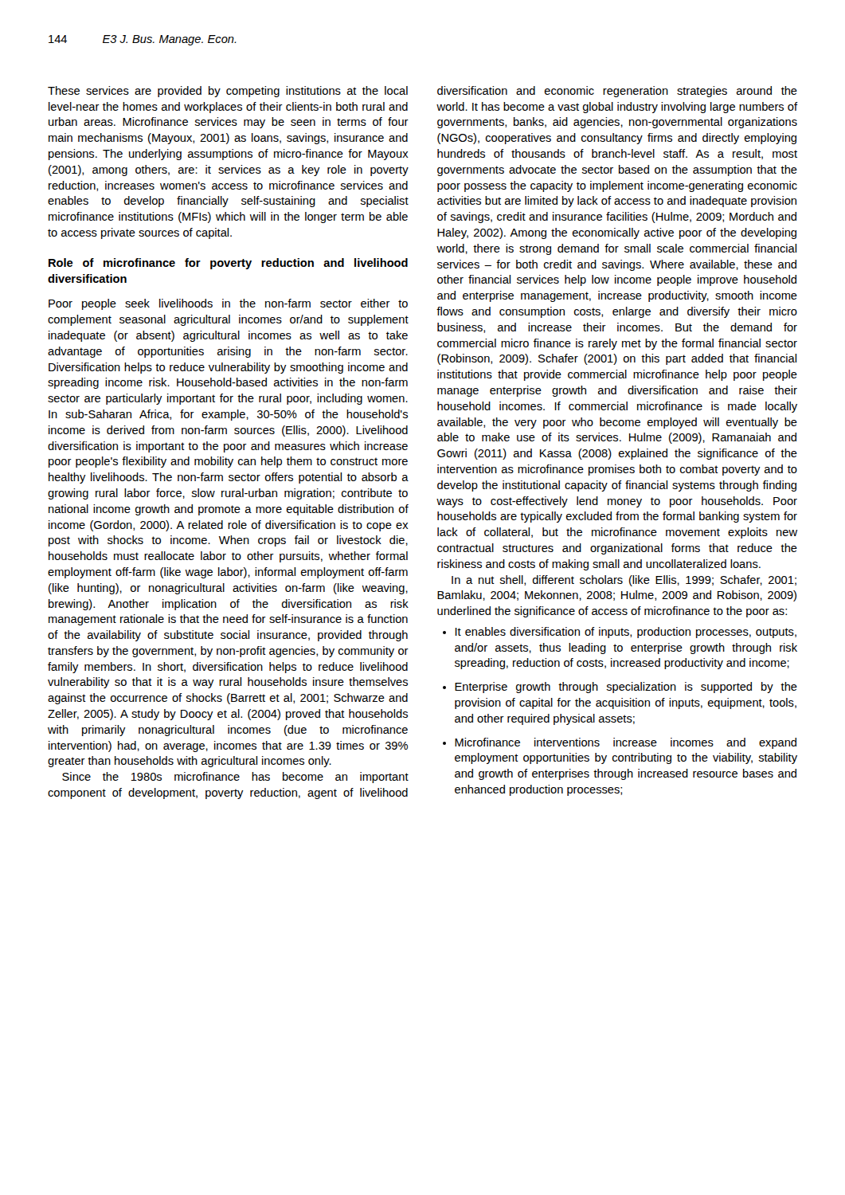144 E3 J. Bus. Manage. Econ.
These services are provided by competing institutions at the local level-near the homes and workplaces of their clients-in both rural and urban areas. Microfinance services may be seen in terms of four main mechanisms (Mayoux, 2001) as loans, savings, insurance and pensions. The underlying assumptions of micro-finance for Mayoux (2001), among others, are: it services as a key role in poverty reduction, increases women's access to microfinance services and enables to develop financially self-sustaining and specialist microfinance institutions (MFIs) which will in the longer term be able to access private sources of capital.
Role of microfinance for poverty reduction and livelihood diversification
Poor people seek livelihoods in the non-farm sector either to complement seasonal agricultural incomes or/and to supplement inadequate (or absent) agricultural incomes as well as to take advantage of opportunities arising in the non-farm sector. Diversification helps to reduce vulnerability by smoothing income and spreading income risk. Household-based activities in the non-farm sector are particularly important for the rural poor, including women. In sub-Saharan Africa, for example, 30-50% of the household's income is derived from non-farm sources (Ellis, 2000). Livelihood diversification is important to the poor and measures which increase poor people's flexibility and mobility can help them to construct more healthy livelihoods. The non-farm sector offers potential to absorb a growing rural labor force, slow rural-urban migration; contribute to national income growth and promote a more equitable distribution of income (Gordon, 2000). A related role of diversification is to cope ex post with shocks to income. When crops fail or livestock die, households must reallocate labor to other pursuits, whether formal employment off-farm (like wage labor), informal employment off-farm (like hunting), or nonagricultural activities on-farm (like weaving, brewing). Another implication of the diversification as risk management rationale is that the need for self-insurance is a function of the availability of substitute social insurance, provided through transfers by the government, by non-profit agencies, by community or family members. In short, diversification helps to reduce livelihood vulnerability so that it is a way rural households insure themselves against the occurrence of shocks (Barrett et al, 2001; Schwarze and Zeller, 2005). A study by Doocy et al. (2004) proved that households with primarily nonagricultural incomes (due to microfinance intervention) had, on average, incomes that are 1.39 times or 39% greater than households with agricultural incomes only.
Since the 1980s microfinance has become an important component of development, poverty reduction, agent of livelihood diversification and economic regeneration strategies around the world. It has become a vast global industry involving large numbers of governments, banks, aid agencies, non-governmental organizations (NGOs), cooperatives and consultancy firms and directly employing hundreds of thousands of branch-level staff. As a result, most governments advocate the sector based on the assumption that the poor possess the capacity to implement income-generating economic activities but are limited by lack of access to and inadequate provision of savings, credit and insurance facilities (Hulme, 2009; Morduch and Haley, 2002). Among the economically active poor of the developing world, there is strong demand for small scale commercial financial services – for both credit and savings. Where available, these and other financial services help low income people improve household and enterprise management, increase productivity, smooth income flows and consumption costs, enlarge and diversify their micro business, and increase their incomes. But the demand for commercial micro finance is rarely met by the formal financial sector (Robinson, 2009). Schafer (2001) on this part added that financial institutions that provide commercial microfinance help poor people manage enterprise growth and diversification and raise their household incomes. If commercial microfinance is made locally available, the very poor who become employed will eventually be able to make use of its services. Hulme (2009), Ramanaiah and Gowri (2011) and Kassa (2008) explained the significance of the intervention as microfinance promises both to combat poverty and to develop the institutional capacity of financial systems through finding ways to cost-effectively lend money to poor households. Poor households are typically excluded from the formal banking system for lack of collateral, but the microfinance movement exploits new contractual structures and organizational forms that reduce the riskiness and costs of making small and uncollateralized loans.
In a nut shell, different scholars (like Ellis, 1999; Schafer, 2001; Bamlaku, 2004; Mekonnen, 2008; Hulme, 2009 and Robison, 2009) underlined the significance of access of microfinance to the poor as:
It enables diversification of inputs, production processes, outputs, and/or assets, thus leading to enterprise growth through risk spreading, reduction of costs, increased productivity and income;
Enterprise growth through specialization is supported by the provision of capital for the acquisition of inputs, equipment, tools, and other required physical assets;
Microfinance interventions increase incomes and expand employment opportunities by contributing to the viability, stability and growth of enterprises through increased resource bases and enhanced production processes;